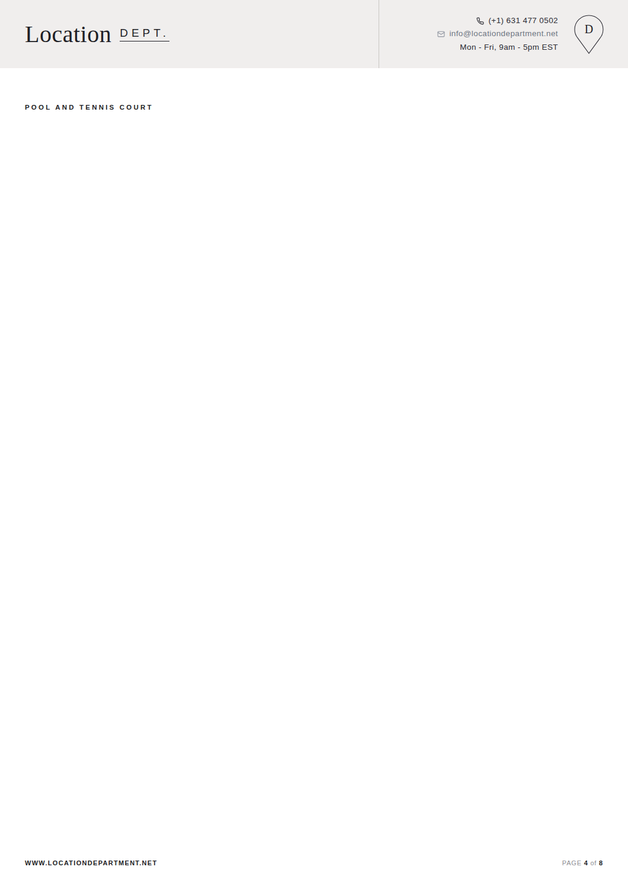Location DEPT.
(+1) 631 477 0502
info@locationdepartment.net
Mon - Fri, 9am - 5pm EST
D
Pool and Tennis Court
WWW.LOCATIONDEPARTMENT.NET
PAGE 4 of 8